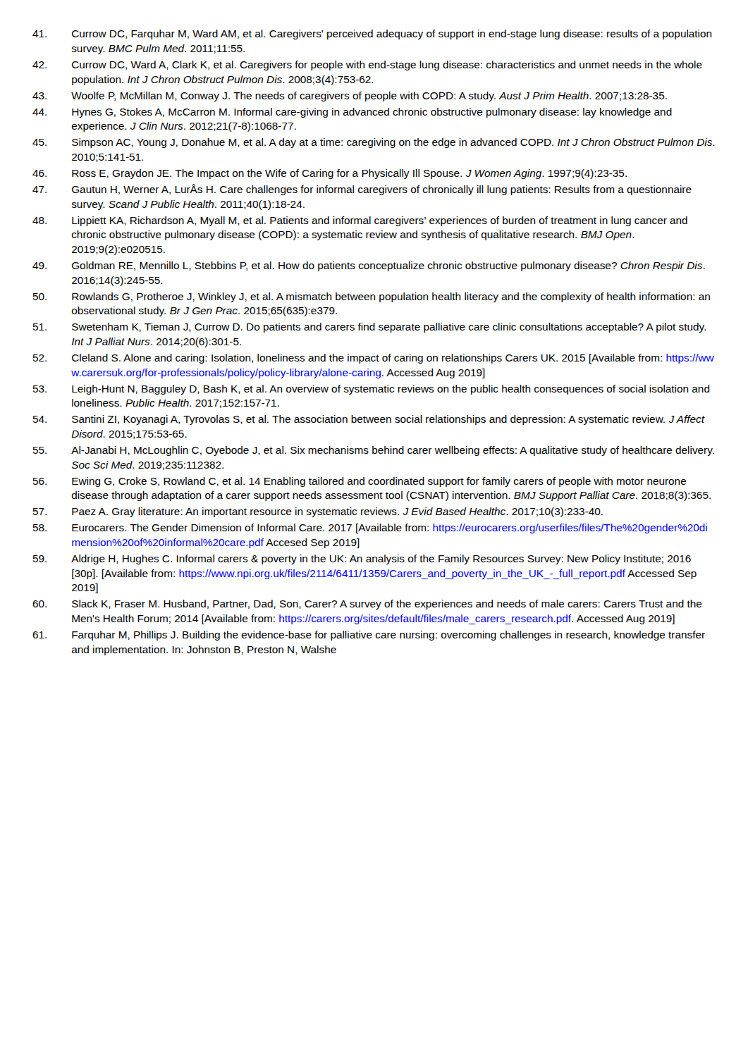41. Currow DC, Farquhar M, Ward AM, et al. Caregivers' perceived adequacy of support in end-stage lung disease: results of a population survey. BMC Pulm Med. 2011;11:55.
42. Currow DC, Ward A, Clark K, et al. Caregivers for people with end-stage lung disease: characteristics and unmet needs in the whole population. Int J Chron Obstruct Pulmon Dis. 2008;3(4):753-62.
43. Woolfe P, McMillan M, Conway J. The needs of caregivers of people with COPD: A study. Aust J Prim Health. 2007;13:28-35.
44. Hynes G, Stokes A, McCarron M. Informal care-giving in advanced chronic obstructive pulmonary disease: lay knowledge and experience. J Clin Nurs. 2012;21(7-8):1068-77.
45. Simpson AC, Young J, Donahue M, et al. A day at a time: caregiving on the edge in advanced COPD. Int J Chron Obstruct Pulmon Dis. 2010;5:141-51.
46. Ross E, Graydon JE. The Impact on the Wife of Caring for a Physically Ill Spouse. J Women Aging. 1997;9(4):23-35.
47. Gautun H, Werner A, LurÅs H. Care challenges for informal caregivers of chronically ill lung patients: Results from a questionnaire survey. Scand J Public Health. 2011;40(1):18-24.
48. Lippiett KA, Richardson A, Myall M, et al. Patients and informal caregivers’ experiences of burden of treatment in lung cancer and chronic obstructive pulmonary disease (COPD): a systematic review and synthesis of qualitative research. BMJ Open. 2019;9(2):e020515.
49. Goldman RE, Mennillo L, Stebbins P, et al. How do patients conceptualize chronic obstructive pulmonary disease? Chron Respir Dis. 2016;14(3):245-55.
50. Rowlands G, Protheroe J, Winkley J, et al. A mismatch between population health literacy and the complexity of health information: an observational study. Br J Gen Prac. 2015;65(635):e379.
51. Swetenham K, Tieman J, Currow D. Do patients and carers find separate palliative care clinic consultations acceptable? A pilot study. Int J Palliat Nurs. 2014;20(6):301-5.
52. Cleland S. Alone and caring: Isolation, loneliness and the impact of caring on relationships Carers UK. 2015 [Available from: https://www.carersuk.org/for-professionals/policy/policy-library/alone-caring. Accessed Aug 2019]
53. Leigh-Hunt N, Bagguley D, Bash K, et al. An overview of systematic reviews on the public health consequences of social isolation and loneliness. Public Health. 2017;152:157-71.
54. Santini ZI, Koyanagi A, Tyrovolas S, et al. The association between social relationships and depression: A systematic review. J Affect Disord. 2015;175:53-65.
55. Al-Janabi H, McLoughlin C, Oyebode J, et al. Six mechanisms behind carer wellbeing effects: A qualitative study of healthcare delivery. Soc Sci Med. 2019;235:112382.
56. Ewing G, Croke S, Rowland C, et al. 14 Enabling tailored and coordinated support for family carers of people with motor neurone disease through adaptation of a carer support needs assessment tool (CSNAT) intervention. BMJ Support Palliat Care. 2018;8(3):365.
57. Paez A. Gray literature: An important resource in systematic reviews. J Evid Based Healthc. 2017;10(3):233-40.
58. Eurocarers. The Gender Dimension of Informal Care. 2017 [Available from: https://eurocarers.org/userfiles/files/The%20gender%20dimension%20of%20informal%20care.pdf Accesed Sep 2019]
59. Aldrige H, Hughes C. Informal carers & poverty in the UK: An analysis of the Family Resources Survey: New Policy Institute; 2016 [30p]. [Available from: https://www.npi.org.uk/files/2114/6411/1359/Carers_and_poverty_in_the_UK_-_full_report.pdf Accessed Sep 2019]
60. Slack K, Fraser M. Husband, Partner, Dad, Son, Carer? A survey of the experiences and needs of male carers: Carers Trust and the Men's Health Forum; 2014 [Available from: https://carers.org/sites/default/files/male_carers_research.pdf. Accessed Aug 2019]
61. Farquhar M, Phillips J. Building the evidence-base for palliative care nursing: overcoming challenges in research, knowledge transfer and implementation. In: Johnston B, Preston N, Walshe